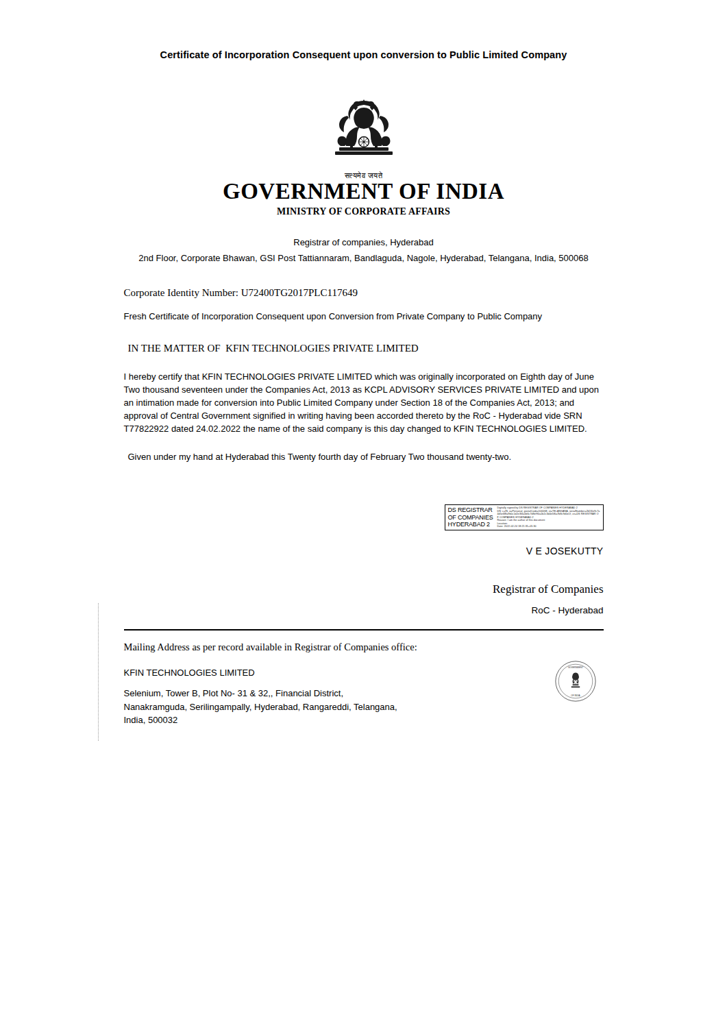Certificate of Incorporation Consequent upon conversion to Public Limited Company
सत्यमेव जयते
GOVERNMENT OF INDIA
MINISTRY OF CORPORATE AFFAIRS
Registrar of companies, Hyderabad
2nd Floor, Corporate Bhawan, GSI Post Tattiannaram, Bandlaguda, Nagole, Hyderabad, Telangana, India, 500068
Corporate Identity Number: U72400TG2017PLC117649
Fresh Certificate of Incorporation Consequent upon Conversion from Private Company to Public Company
IN THE MATTER OF KFIN TECHNOLOGIES PRIVATE LIMITED
I hereby certify that KFIN TECHNOLOGIES PRIVATE LIMITED which was originally incorporated on Eighth day of June Two thousand seventeen under the Companies Act, 2013 as KCPL ADVISORY SERVICES PRIVATE LIMITED and upon an intimation made for conversion into Public Limited Company under Section 18 of the Companies Act, 2013; and approval of Central Government signified in writing having been accorded thereto by the RoC - Hyderabad vide SRN T77822922 dated 24.02.2022 the name of the said company is this day changed to KFIN TECHNOLOGIES LIMITED.
Given under my hand at Hyderabad this Twenty fourth day of February Two thousand twenty-two.
| DS REGISTRAR OF COMPANIES HYDERABAD 2 | Digitally signed by DS REGISTRAR OF COMPANIES HYDERABAD 2 DN: c=IN, o=Personal, postalCode=500068, st=TELANGANA, serialNumber=2b1f0e9c7a4d5e6f8a9b0c1d2e3f4a5b6c7d8e9f0a1b2c3d4e5f6a7b8c9d0e1f, cn=DS REGISTRAR OF COMPANIES HYDERABAD 2 Reason: I am the author of this document Location: Date: 2022-02-24 18:21:35+05:30 |
V E JOSEKUTTY
Registrar of Companies
RoC - Hyderabad
Mailing Address as per record available in Registrar of Companies office:
KFIN TECHNOLOGIES LIMITED
Selenium, Tower B, Plot No- 31 & 32,, Financial District,
Nanakramguda, Serilingampally, Hyderabad, Rangareddi, Telangana,
India, 500032
GOVERNMENT OF INDIA